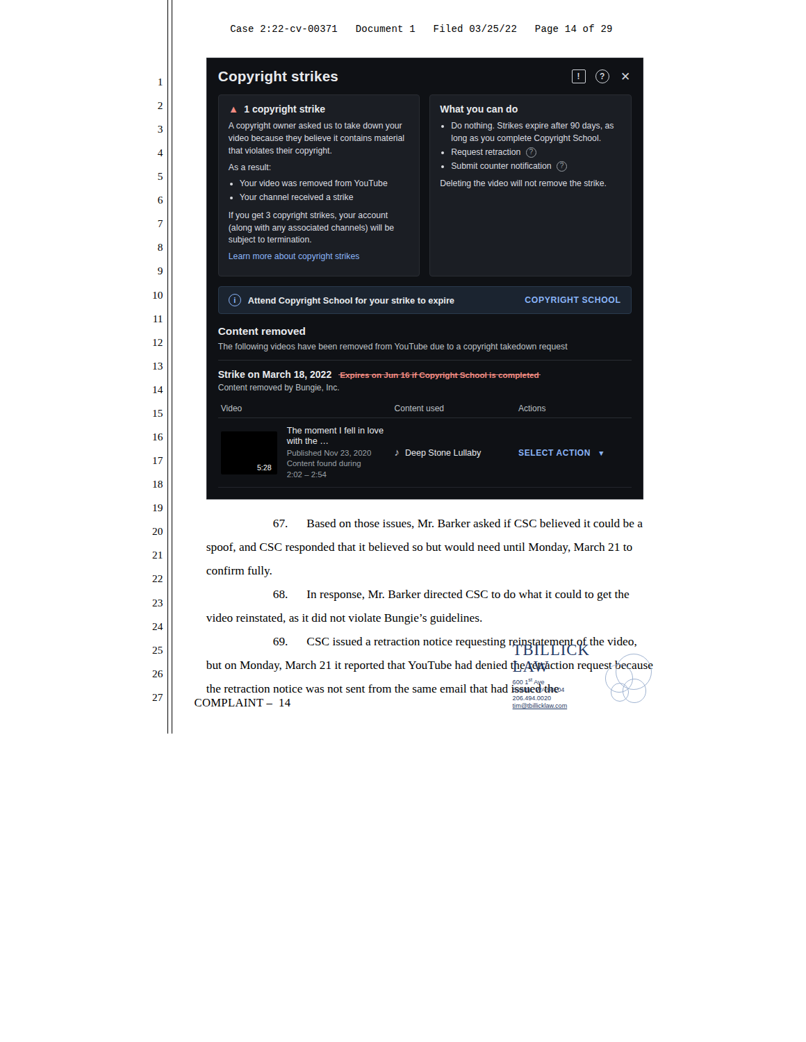Case 2:22-cv-00371 Document 1 Filed 03/25/22 Page 14 of 29
1
2
3
4
5
6
7
8
9
10
11
12
13
14
15
16
17
18
19
20
21
22
23
24
25
26
27
Copyright strikes
! ? ✕
▲ 1 copyright strike
A copyright owner asked us to take down your video because they believe it contains material that violates their copyright.
As a result:
Your video was removed from YouTube
Your channel received a strike
If you get 3 copyright strikes, your account (along with any associated channels) will be subject to termination.
Learn more about copyright strikes
What you can do
Do nothing. Strikes expire after 90 days, as long as you complete Copyright School.
Request retraction ?
Submit counter notification ?
Deleting the video will not remove the strike.
i Attend Copyright School for your strike to expire
COPYRIGHT SCHOOL
Content removed
The following videos have been removed from YouTube due to a copyright takedown request
Strike on March 18, 2022 Expires on Jun 16 if Copyright School is completed
Content removed by Bungie, Inc.
| Video | Content used | Actions |
| --- | --- | --- |
| 5:28 The moment I fell in love with the … Published Nov 23, 2020 Content found during 2:02 – 2:54 | ♪ Deep Stone Lullaby | SELECT ACTION ▼ |
67. Based on those issues, Mr. Barker asked if CSC believed it could be a spoof, and CSC responded that it believed so but would need until Monday, March 21 to confirm fully.
68. In response, Mr. Barker directed CSC to do what it could to get the video reinstated, as it did not violate Bungie’s guidelines.
69. CSC issued a retraction notice requesting reinstatement of the video, but on Monday, March 21 it reported that YouTube had denied the retraction request because the retraction notice was not sent from the same email that had issued the
COMPLAINT – 14
TBILLICK
LAW
600 1st Ave
Seattle, WA 98104
206.494.0020
tim@tbillicklaw.com